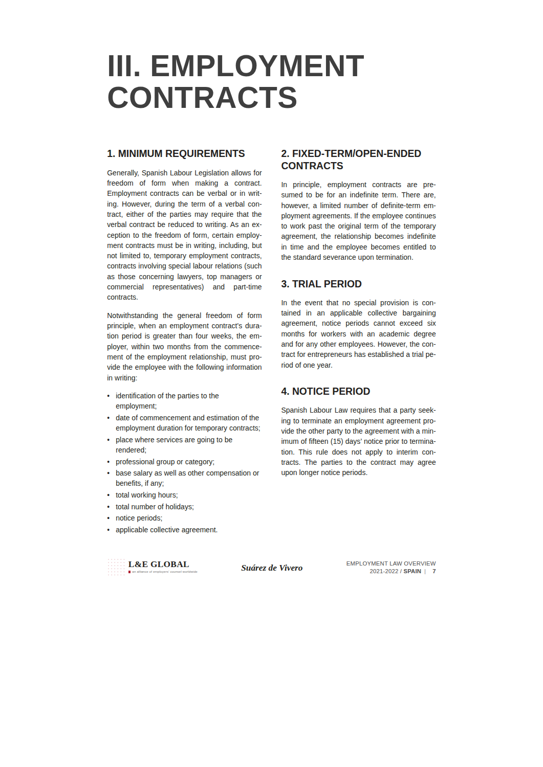III. EMPLOYMENT CONTRACTS
1. MINIMUM REQUIREMENTS
Generally, Spanish Labour Legislation allows for freedom of form when making a contract. Employment contracts can be verbal or in writing. However, during the term of a verbal contract, either of the parties may require that the verbal contract be reduced to writing. As an exception to the freedom of form, certain employment contracts must be in writing, including, but not limited to, temporary employment contracts, contracts involving special labour relations (such as those concerning lawyers, top managers or commercial representatives) and part-time contracts.
Notwithstanding the general freedom of form principle, when an employment contract’s duration period is greater than four weeks, the employer, within two months from the commencement of the employment relationship, must provide the employee with the following information in writing:
identification of the parties to the employment;
date of commencement and estimation of the employment duration for temporary contracts;
place where services are going to be rendered;
professional group or category;
base salary as well as other compensation or benefits, if any;
total working hours;
total number of holidays;
notice periods;
applicable collective agreement.
2. FIXED-TERM/OPEN-ENDED CONTRACTS
In principle, employment contracts are presumed to be for an indefinite term. There are, however, a limited number of definite-term employment agreements. If the employee continues to work past the original term of the temporary agreement, the relationship becomes indefinite in time and the employee becomes entitled to the standard severance upon termination.
3. TRIAL PERIOD
In the event that no special provision is contained in an applicable collective bargaining agreement, notice periods cannot exceed six months for workers with an academic degree and for any other employees. However, the contract for entrepreneurs has established a trial period of one year.
4. NOTICE PERIOD
Spanish Labour Law requires that a party seeking to terminate an employment agreement provide the other party to the agreement with a minimum of fifteen (15) days’ notice prior to termination. This rule does not apply to interim contracts. The parties to the contract may agree upon longer notice periods.
L&E GLOBAL an alliance of employers’ counsel worldwide
Suárez de Vivero
EMPLOYMENT LAW OVERVIEW
2021-2022 / SPAIN|7